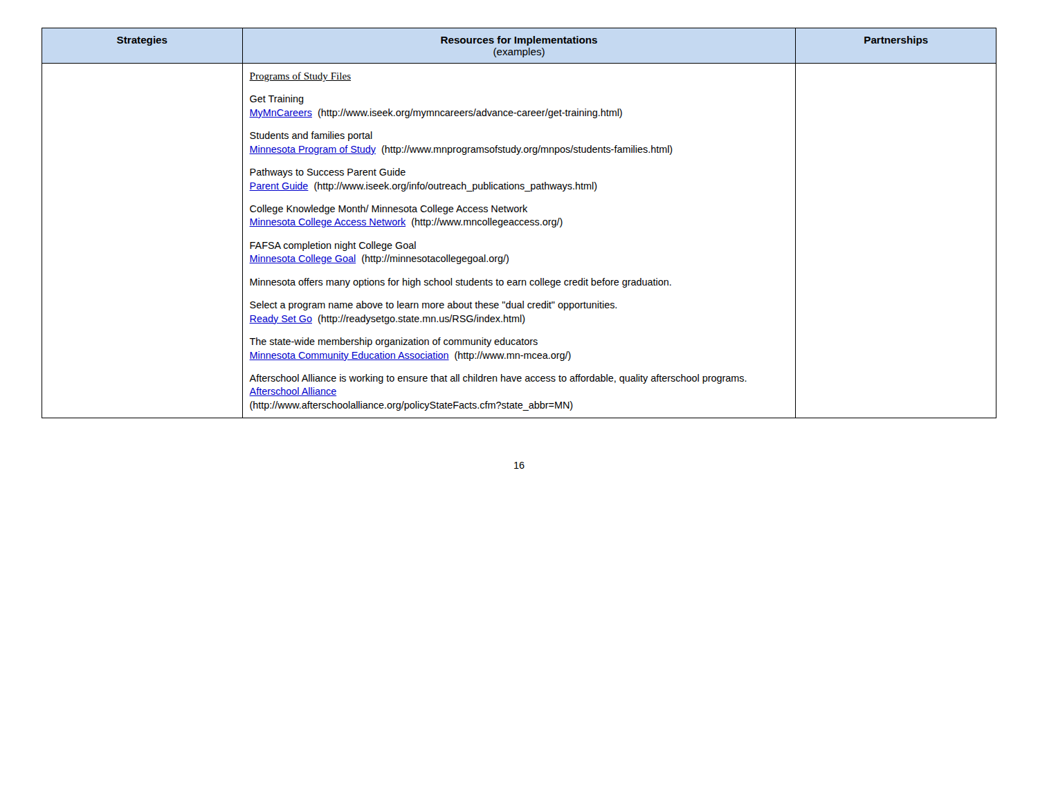| Strategies | Resources for Implementations (examples) | Partnerships |
| --- | --- | --- |
| | Programs of Study Files Get Training MyMnCareers (http://www.iseek.org/mymncareers/advance-career/get-training.html) Students and families portal Minnesota Program of Study (http://www.mnprogramsofstudy.org/mnpos/students-families.html) Pathways to Success Parent Guide Parent Guide (http://www.iseek.org/info/outreach_publications_pathways.html) College Knowledge Month/ Minnesota College Access Network Minnesota College Access Network (http://www.mncollegeaccess.org/) FAFSA completion night College Goal Minnesota College Goal (http://minnesotacollegegoal.org/) Minnesota offers many options for high school students to earn college credit before graduation. Select a program name above to learn more about these "dual credit" opportunities. Ready Set Go (http://readysetgo.state.mn.us/RSG/index.html) The state-wide membership organization of community educators Minnesota Community Education Association (http://www.mn-mcea.org/) Afterschool Alliance is working to ensure that all children have access to affordable, quality afterschool programs. Afterschool Alliance (http://www.afterschoolalliance.org/policyStateFacts.cfm?state_abbr=MN) | |
16